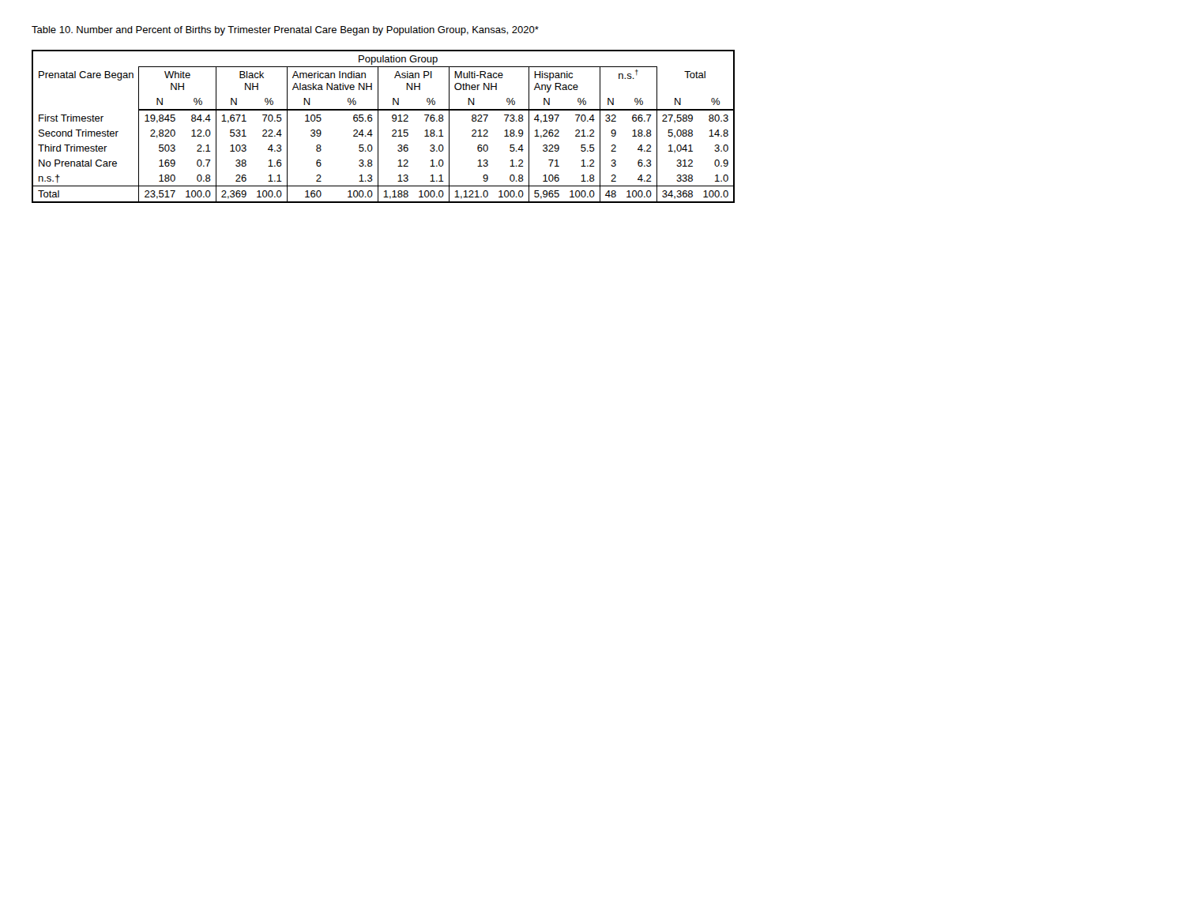Table 10. Number and Percent of Births by Trimester Prenatal Care Began by Population Group, Kansas, 2020*
| | Population Group |
| --- | --- |
| Prenatal Care Began | White NH | Black NH | American Indian Alaska Native NH | Asian PI NH | Multi-Race Other NH | Hispanic Any Race | n.s. † | Total |
| N | % | N | % | N | % | N | % | N | % | N | % | N | % | N | % |
| First Trimester | 19,845 | 84.4 | 1,671 | 70.5 | 105 | 65.6 | 912 | 76.8 | 827 | 73.8 | 4,197 | 70.4 | 32 | 66.7 | 27,589 | 80.3 |
| Second Trimester | 2,820 | 12.0 | 531 | 22.4 | 39 | 24.4 | 215 | 18.1 | 212 | 18.9 | 1,262 | 21.2 | 9 | 18.8 | 5,088 | 14.8 |
| Third Trimester | 503 | 2.1 | 103 | 4.3 | 8 | 5.0 | 36 | 3.0 | 60 | 5.4 | 329 | 5.5 | 2 | 4.2 | 1,041 | 3.0 |
| No Prenatal Care | 169 | 0.7 | 38 | 1.6 | 6 | 3.8 | 12 | 1.0 | 13 | 1.2 | 71 | 1.2 | 3 | 6.3 | 312 | 0.9 |
| n.s.† | 180 | 0.8 | 26 | 1.1 | 2 | 1.3 | 13 | 1.1 | 9 | 0.8 | 106 | 1.8 | 2 | 4.2 | 338 | 1.0 |
| Total | 23,517 | 100.0 | 2,369 | 100.0 | 160 | 100.0 | 1,188 | 100.0 | 1,121.0 | 100.0 | 5,965 | 100.0 | 48 | 100.0 | 34,368 | 100.0 |